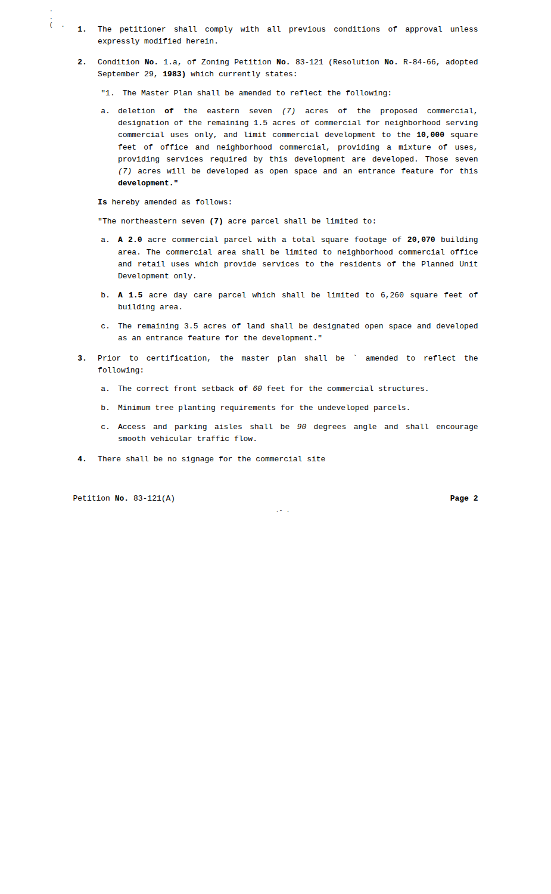.
.
( .
The petitioner shall comply with all previous conditions of approval unless expressly modified herein.
Condition No. 1.a, of Zoning Petition No. 83-121 (Resolution No. R-84-66, adopted September 29, 1983) which currently states:
"1. The Master Plan shall be amended to reflect the following:
a. deletion of the eastern seven (7) acres of the proposed commercial, designation of the remaining 1.5 acres of commercial for neighborhood serving commercial uses only, and limit commercial development to the 10,000 square feet of office and neighborhood commercial, providing a mixture of uses, providing services required by this development are developed. Those seven (7) acres will be developed as open space and an entrance feature for this development."
Is hereby amended as follows:
"The northeastern seven (7) acre parcel shall be limited to:
A 2.0 acre commercial parcel with a total square footage of 20,070 building area. The commercial area shall be limited to neighborhood commercial office and retail uses which provide services to the residents of the Planned Unit Development only.
A 1.5 acre day care parcel which shall be limited to 6,260 square feet of building area.
The remaining 3.5 acres of land shall be designated open space and developed as an entrance feature for the development."
Prior to certification, the master plan shall be ` amended to reflect the following:
The correct front setback of 60 feet for the commercial structures.
Minimum tree planting requirements for the undeveloped parcels.
Access and parking aisles shall be 90 degrees angle and shall encourage smooth vehicular traffic flow.
There shall be no signage for the commercial site
Petition No. 83-121(A)
Page 2
.- .